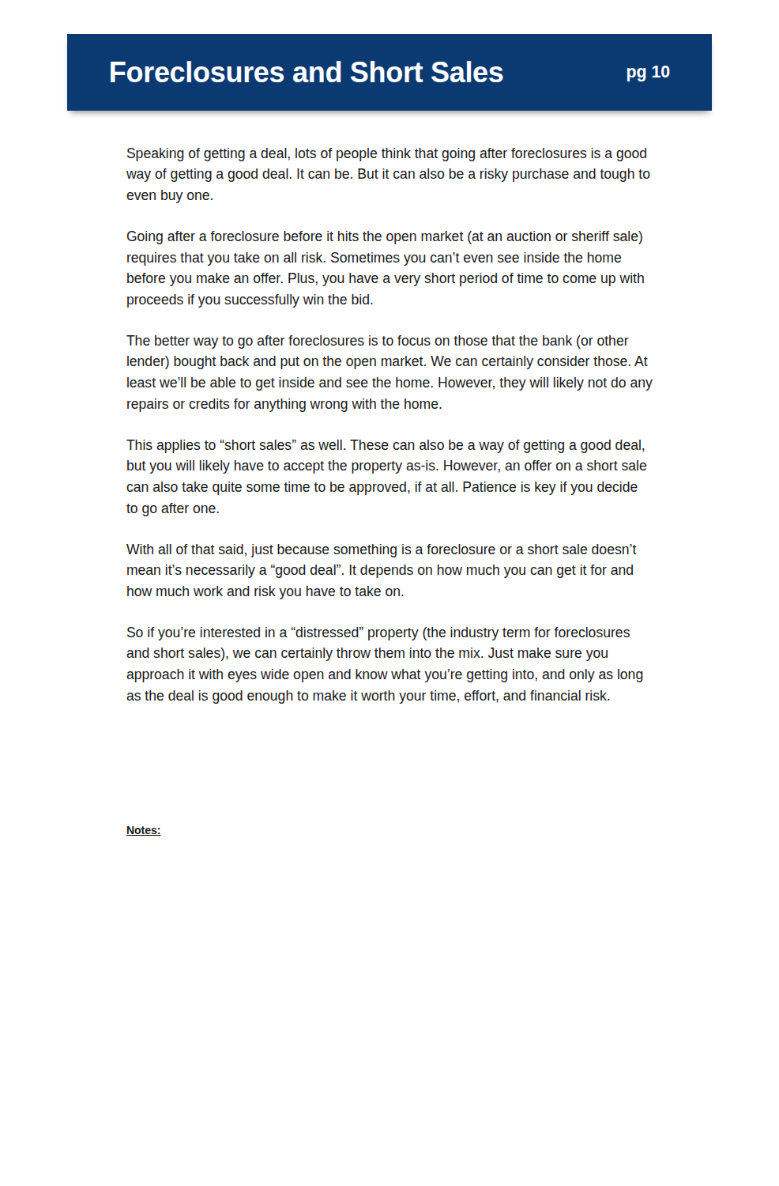Foreclosures and Short Sales
pg 10
Speaking of getting a deal, lots of people think that going after foreclosures is a good way of getting a good deal. It can be. But it can also be a risky purchase and tough to even buy one.
Going after a foreclosure before it hits the open market (at an auction or sheriff sale) requires that you take on all risk. Sometimes you can’t even see inside the home before you make an offer. Plus, you have a very short period of time to come up with proceeds if you successfully win the bid.
The better way to go after foreclosures is to focus on those that the bank (or other lender) bought back and put on the open market. We can certainly consider those. At least we’ll be able to get inside and see the home. However, they will likely not do any repairs or credits for anything wrong with the home.
This applies to “short sales” as well. These can also be a way of getting a good deal, but you will likely have to accept the property as-is. However, an offer on a short sale can also take quite some time to be approved, if at all. Patience is key if you decide to go after one.
With all of that said, just because something is a foreclosure or a short sale doesn’t mean it’s necessarily a “good deal”. It depends on how much you can get it for and how much work and risk you have to take on.
So if you’re interested in a “distressed” property (the industry term for foreclosures and short sales), we can certainly throw them into the mix. Just make sure you approach it with eyes wide open and know what you’re getting into, and only as long as the deal is good enough to make it worth your time, effort, and financial risk.
Notes: